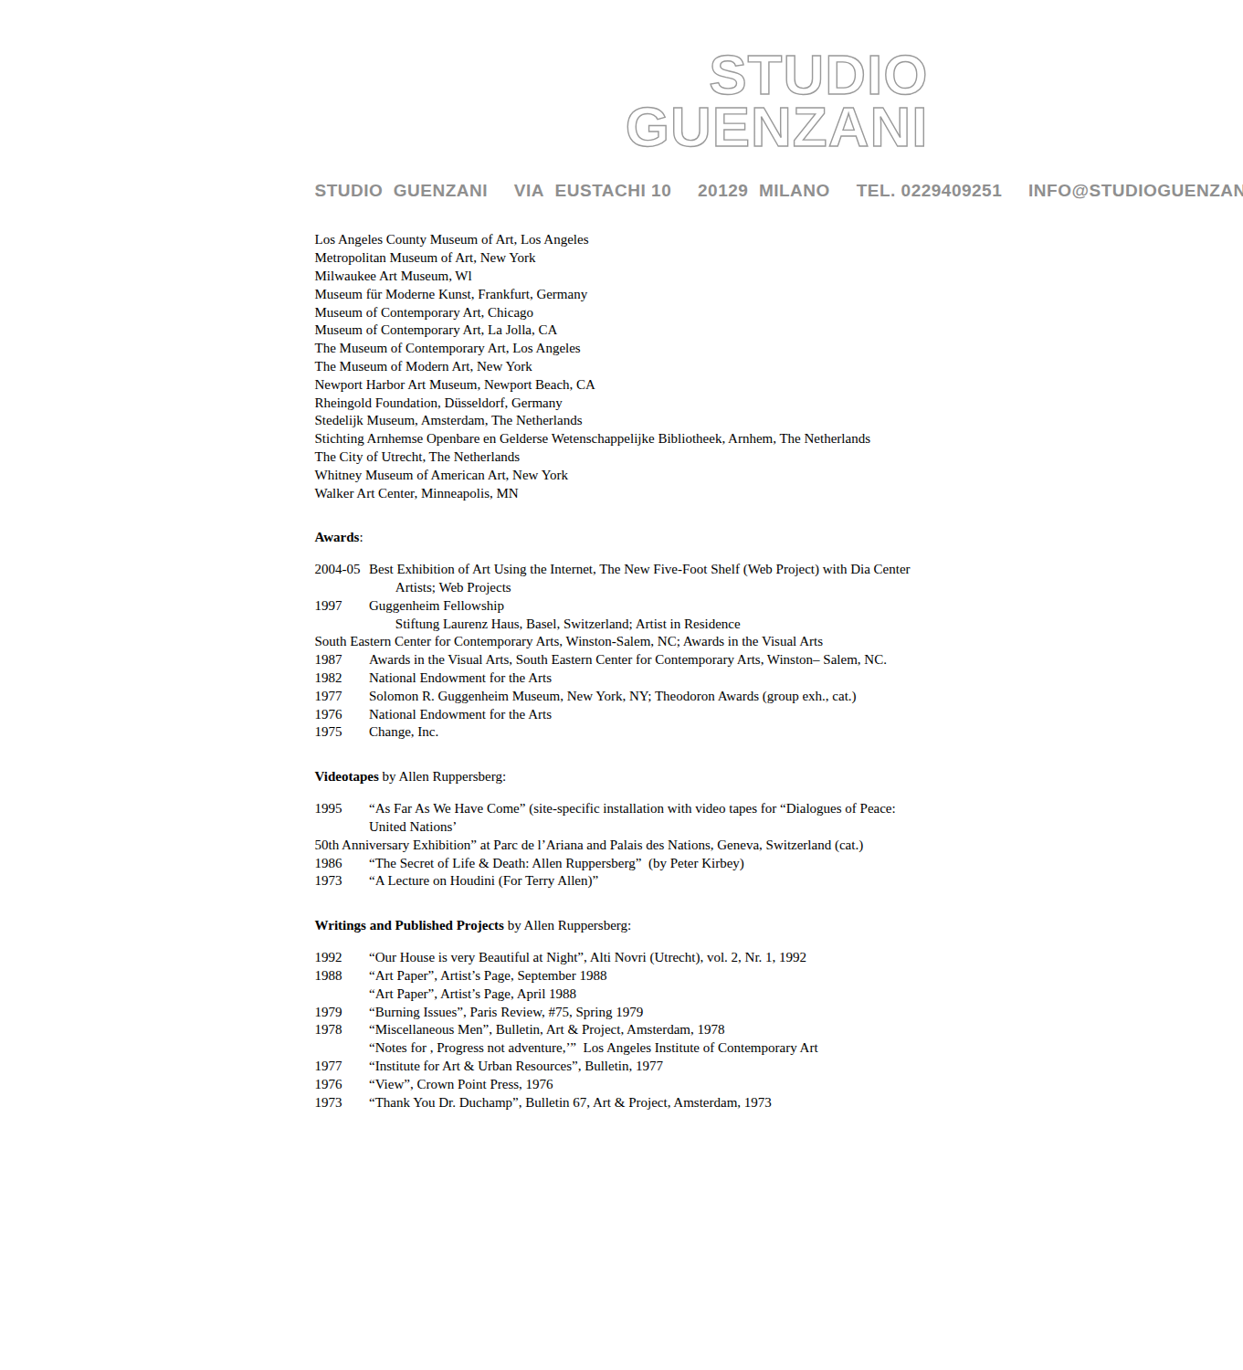STUDIO GUENZANI
STUDIO GUENZANI VIA EUSTACHI 10 20129 MILANO TEL. 0229409251 INFO@STUDIOGUENZANI.IT
Los Angeles County Museum of Art, Los Angeles
Metropolitan Museum of Art, New York
Milwaukee Art Museum, Wl
Museum für Moderne Kunst, Frankfurt, Germany
Museum of Contemporary Art, Chicago
Museum of Contemporary Art, La Jolla, CA
The Museum of Contemporary Art, Los Angeles
The Museum of Modern Art, New York
Newport Harbor Art Museum, Newport Beach, CA
Rheingold Foundation, Düsseldorf, Germany
Stedelijk Museum, Amsterdam, The Netherlands
Stichting Arnhemse Openbare en Gelderse Wetenschappelijke Bibliotheek, Arnhem, The Netherlands
The City of Utrecht, The Netherlands
Whitney Museum of American Art, New York
Walker Art Center, Minneapolis, MN
Awards:
2004-05
Best Exhibition of Art Using the Internet, The New Five-Foot Shelf (Web Project) with Dia Center
Artists; Web Projects
1997
Guggenheim Fellowship
Stiftung Laurenz Haus, Basel, Switzerland; Artist in Residence
South Eastern Center for Contemporary Arts, Winston-Salem, NC; Awards in the Visual Arts
1987
Awards in the Visual Arts, South Eastern Center for Contemporary Arts, Winston– Salem, NC.
1982
National Endowment for the Arts
1977
Solomon R. Guggenheim Museum, New York, NY; Theodoron Awards (group exh., cat.)
1976
National Endowment for the Arts
1975
Change, Inc.
Videotapes by Allen Ruppersberg:
1995
“As Far As We Have Come” (site-specific installation with video tapes for “Dialogues of Peace: United Nations’
50th Anniversary Exhibition” at Parc de l’Ariana and Palais des Nations, Geneva, Switzerland (cat.)
1986
“The Secret of Life & Death: Allen Ruppersberg” (by Peter Kirbey)
1973
“A Lecture on Houdini (For Terry Allen)”
Writings and Published Projects by Allen Ruppersberg:
1992
“Our House is very Beautiful at Night”, Alti Novri (Utrecht), vol. 2, Nr. 1, 1992
1988
“Art Paper”, Artist’s Page, September 1988
“Art Paper”, Artist’s Page, April 1988
1979
“Burning Issues”, Paris Review, #75, Spring 1979
1978
“Miscellaneous Men”, Bulletin, Art & Project, Amsterdam, 1978
“Notes for , Progress not adventure,’” Los Angeles Institute of Contemporary Art
1977
“Institute for Art & Urban Resources”, Bulletin, 1977
1976
“View”, Crown Point Press, 1976
1973
“Thank You Dr. Duchamp”, Bulletin 67, Art & Project, Amsterdam, 1973